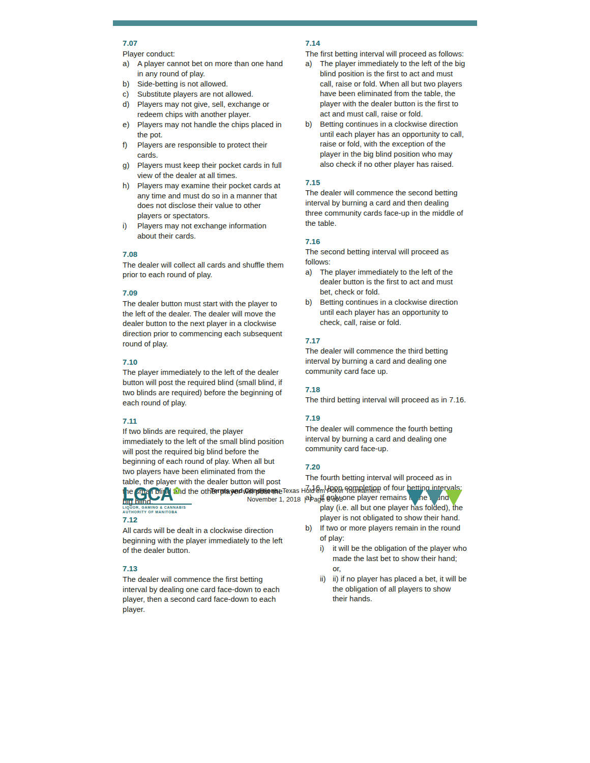7.07
Player conduct:
a) A player cannot bet on more than one hand in any round of play.
b) Side-betting is not allowed.
c) Substitute players are not allowed.
d) Players may not give, sell, exchange or redeem chips with another player.
e) Players may not handle the chips placed in the pot.
f) Players are responsible to protect their cards.
g) Players must keep their pocket cards in full view of the dealer at all times.
h) Players may examine their pocket cards at any time and must do so in a manner that does not disclose their value to other players or spectators.
i) Players may not exchange information about their cards.
7.08
The dealer will collect all cards and shuffle them prior to each round of play.
7.09
The dealer button must start with the player to the left of the dealer. The dealer will move the dealer button to the next player in a clockwise direction prior to commencing each subsequent round of play.
7.10
The player immediately to the left of the dealer button will post the required blind (small blind, if two blinds are required) before the beginning of each round of play.
7.11
If two blinds are required, the player immediately to the left of the small blind position will post the required big blind before the beginning of each round of play. When all but two players have been eliminated from the table, the player with the dealer button will post the small blind and the other player will post the big blind.
7.12
All cards will be dealt in a clockwise direction beginning with the player immediately to the left of the dealer button.
7.13
The dealer will commence the first betting interval by dealing one card face-down to each player, then a second card face-down to each player.
7.14
The first betting interval will proceed as follows:
a) The player immediately to the left of the big blind position is the first to act and must call, raise or fold. When all but two players have been eliminated from the table, the player with the dealer button is the first to act and must call, raise or fold.
b) Betting continues in a clockwise direction until each player has an opportunity to call, raise or fold, with the exception of the player in the big blind position who may also check if no other player has raised.
7.15
The dealer will commence the second betting interval by burning a card and then dealing three community cards face-up in the middle of the table.
7.16
The second betting interval will proceed as follows:
a) The player immediately to the left of the dealer button is the first to act and must bet, check or fold.
b) Betting continues in a clockwise direction until each player has an opportunity to check, call, raise or fold.
7.17
The dealer will commence the third betting interval by burning a card and dealing one community card face up.
7.18
The third betting interval will proceed as in 7.16.
7.19
The dealer will commence the fourth betting interval by burning a card and dealing one community card face-up.
7.20
The fourth betting interval will proceed as in 7.16. Upon completion of four betting intervals:
a) If only one player remains in the round of play (i.e. all but one player has folded), the player is not obligated to show their hand.
b) If two or more players remain in the round of play:
i) it will be the obligation of the player who made the last bet to show their hand; or,
ii) ii) if no player has placed a bet, it will be the obligation of all players to show their hands.
Terms and Conditions: Texas Hold’em Poker Tournament
November 1, 2018 | Page 6 of 8
LGCA✿
LIQUOR, GAMING & CANNABIS
AUTHORITY OF MANITOBA